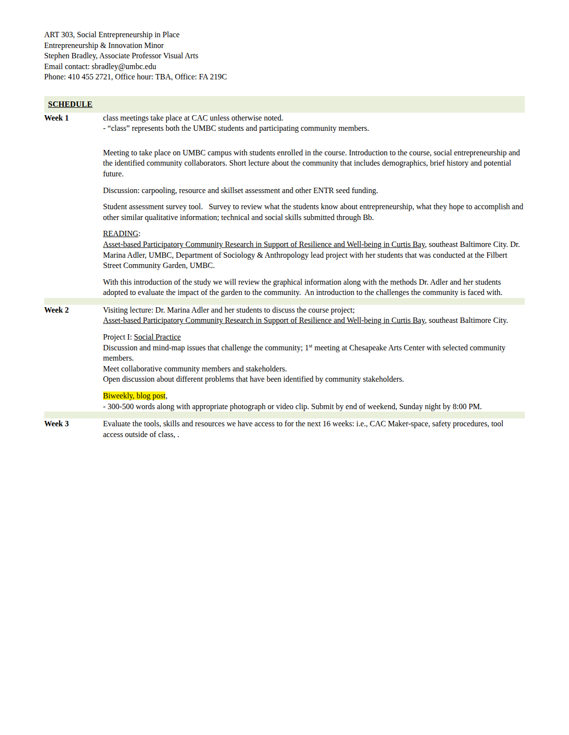ART 303, Social Entrepreneurship in Place
Entrepreneurship & Innovation Minor
Stephen Bradley, Associate Professor Visual Arts
Email contact: sbradley@umbc.edu
Phone: 410 455 2721, Office hour: TBA, Office: FA 219C
| SCHEDULE |
| Week 1 | class meetings take place at CAC unless otherwise noted. - “class” represents both the UMBC students and participating community members. Meeting to take place on UMBC campus with students enrolled in the course. Introduction to the course, social entrepreneurship and the identified community collaborators. Short lecture about the community that includes demographics, brief history and potential future. Discussion: carpooling, resource and skillset assessment and other ENTR seed funding. Student assessment survey tool. Survey to review what the students know about entrepreneurship, what they hope to accomplish and other similar qualitative information; technical and social skills submitted through Bb. READING : Asset-based Participatory Community Research in Support of Resilience and Well-being in Curtis Bay , southeast Baltimore City. Dr. Marina Adler, UMBC, Department of Sociology & Anthropology lead project with her students that was conducted at the Filbert Street Community Garden, UMBC. With this introduction of the study we will review the graphical information along with the methods Dr. Adler and her students adopted to evaluate the impact of the garden to the community. An introduction to the challenges the community is faced with. |
| Week 2 | Visiting lecture: Dr. Marina Adler and her students to discuss the course project; Asset-based Participatory Community Research in Support of Resilience and Well-being in Curtis Bay , southeast Baltimore City. Project I: Social Practice Discussion and mind-map issues that challenge the community; 1 st meeting at Chesapeake Arts Center with selected community members. Meet collaborative community members and stakeholders. Open discussion about different problems that have been identified by community stakeholders. Biweekly, blog post , - 300-500 words along with appropriate photograph or video clip. Submit by end of weekend, Sunday night by 8:00 PM. |
| Week 3 | Evaluate the tools, skills and resources we have access to for the next 16 weeks: i.e., CAC Maker-space, safety procedures, tool access outside of class, . |